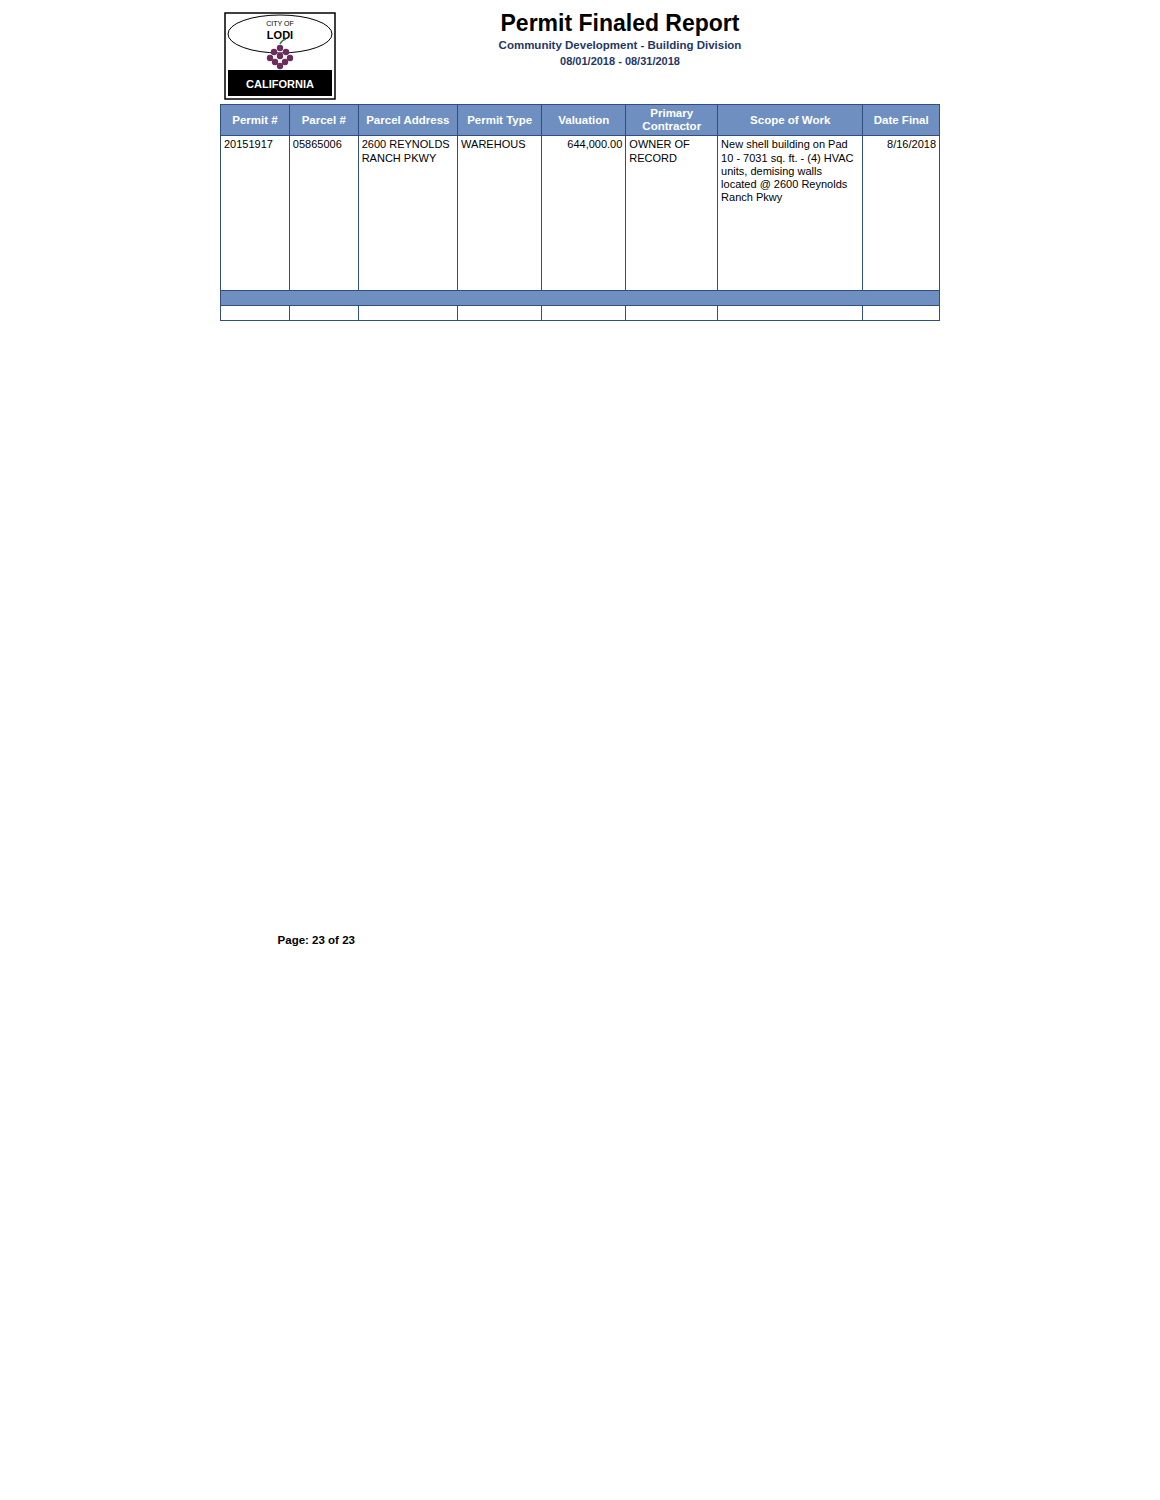CITY OF LODI CALIFORNIA
Permit Finaled Report
Community Development - Building Division
08/01/2018 - 08/31/2018
| Permit # | Parcel # | Parcel Address | Permit Type | Valuation | Primary Contractor | Scope of Work | Date Final |
| --- | --- | --- | --- | --- | --- | --- | --- |
| 20151917 | 05865006 | 2600 REYNOLDS RANCH PKWY | WAREHOUS | 644,000.00 | OWNER OF RECORD | New shell building on Pad 10 - 7031 sq. ft. - (4) HVAC units, demising walls located @ 2600 Reynolds Ranch Pkwy | 8/16/2018 |
Page: 23 of 23